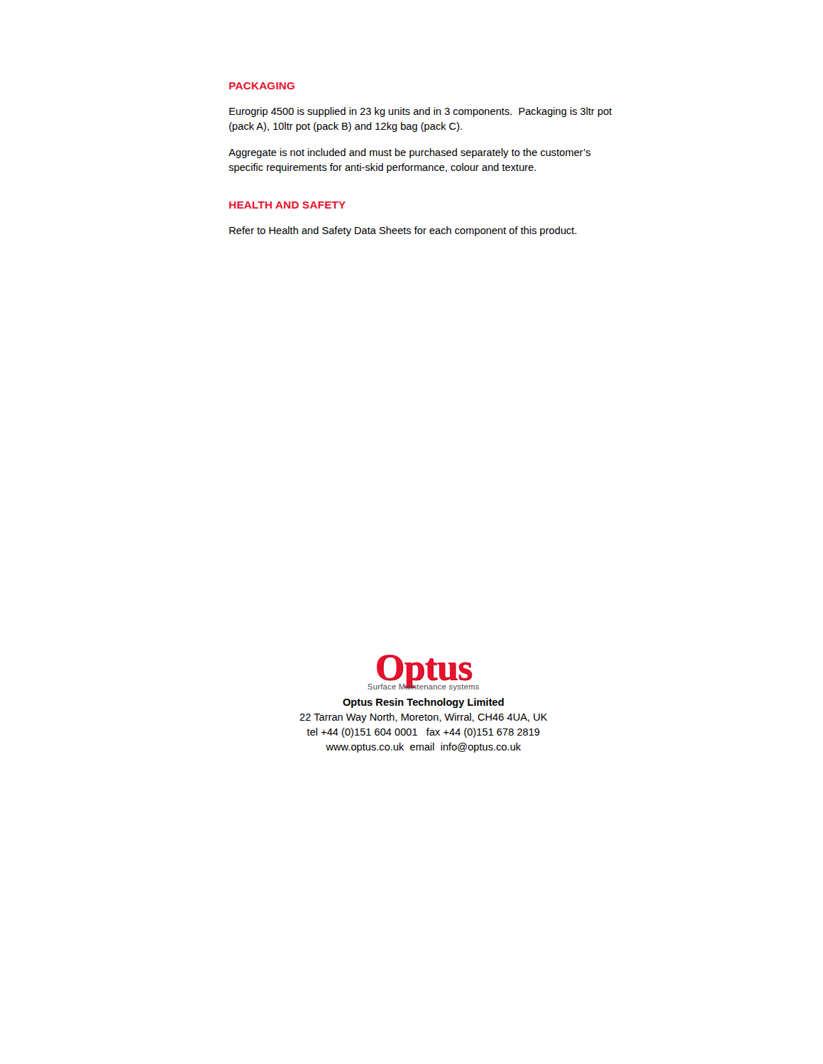PACKAGING
Eurogrip 4500 is supplied in 23 kg units and in 3 components. Packaging is 3ltr pot (pack A), 10ltr pot (pack B) and 12kg bag (pack C).
Aggregate is not included and must be purchased separately to the customer’s specific requirements for anti-skid performance, colour and texture.
HEALTH AND SAFETY
Refer to Health and Safety Data Sheets for each component of this product.
Optus Surface Maintenance systems
Optus Resin Technology Limited
22 Tarran Way North, Moreton, Wirral, CH46 4UA, UK
tel +44 (0)151 604 0001 fax +44 (0)151 678 2819
www.optus.co.uk email info@optus.co.uk